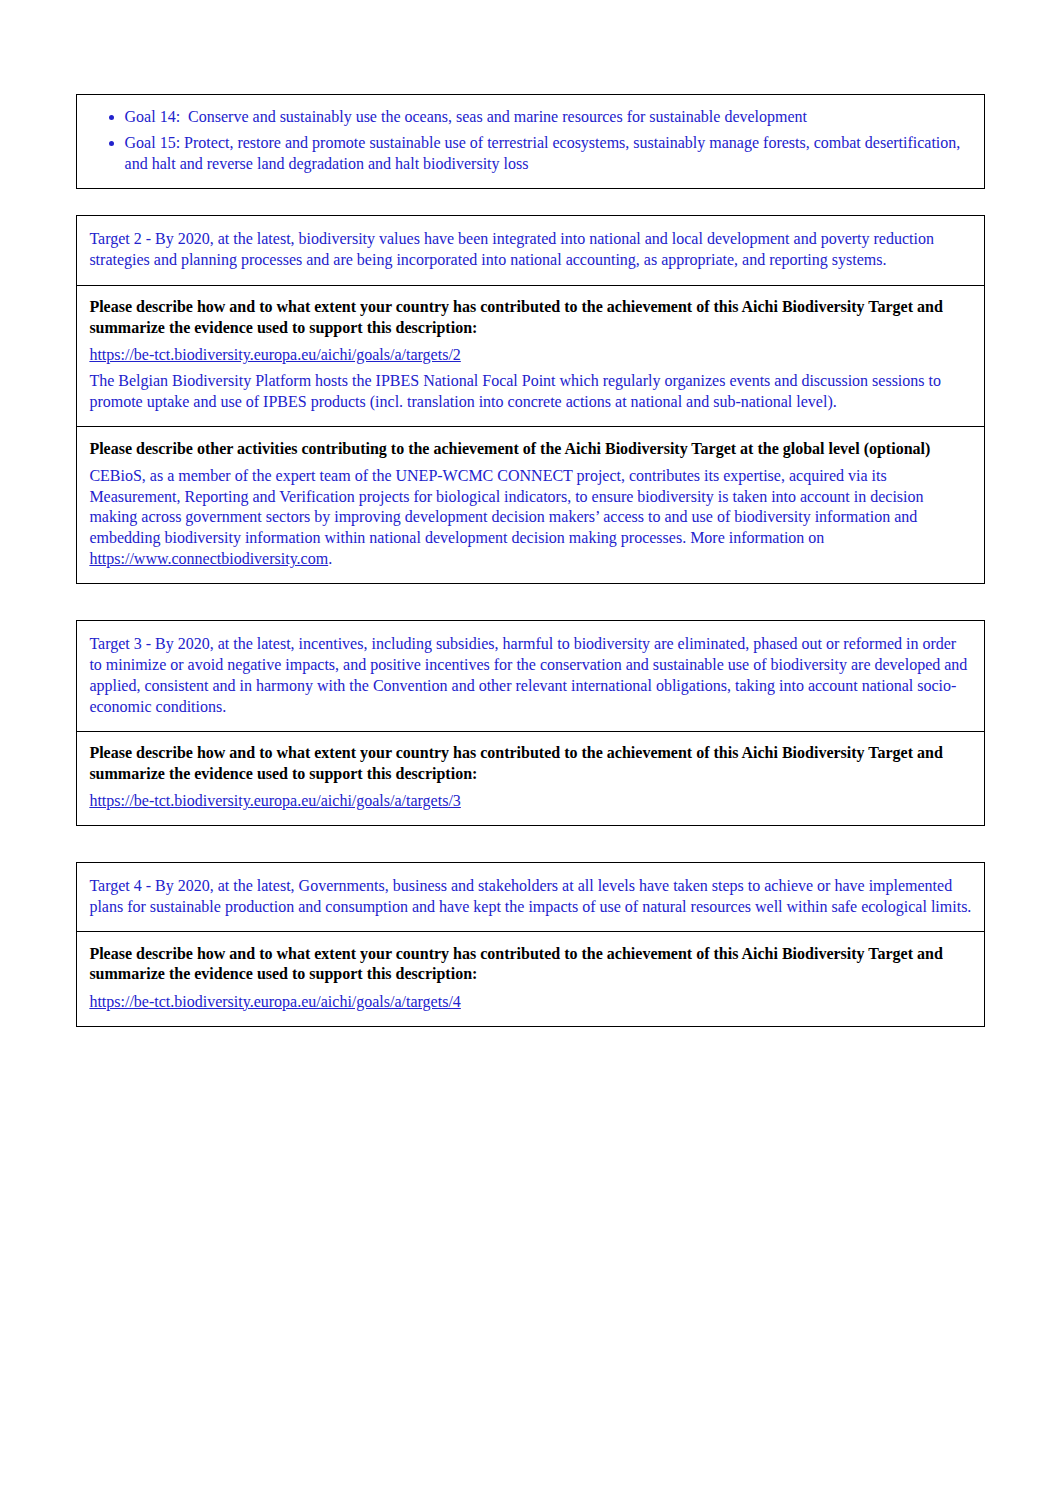Goal 14: Conserve and sustainably use the oceans, seas and marine resources for sustainable development
Goal 15: Protect, restore and promote sustainable use of terrestrial ecosystems, sustainably manage forests, combat desertification, and halt and reverse land degradation and halt biodiversity loss
Target 2 - By 2020, at the latest, biodiversity values have been integrated into national and local development and poverty reduction strategies and planning processes and are being incorporated into national accounting, as appropriate, and reporting systems.
Please describe how and to what extent your country has contributed to the achievement of this Aichi Biodiversity Target and summarize the evidence used to support this description:
https://be-tct.biodiversity.europa.eu/aichi/goals/a/targets/2
The Belgian Biodiversity Platform hosts the IPBES National Focal Point which regularly organizes events and discussion sessions to promote uptake and use of IPBES products (incl. translation into concrete actions at national and sub-national level).
Please describe other activities contributing to the achievement of the Aichi Biodiversity Target at the global level (optional)
CEBioS, as a member of the expert team of the UNEP-WCMC CONNECT project, contributes its expertise, acquired via its Measurement, Reporting and Verification projects for biological indicators, to ensure biodiversity is taken into account in decision making across government sectors by improving development decision makers’ access to and use of biodiversity information and embedding biodiversity information within national development decision making processes. More information on https://www.connectbiodiversity.com.
Target 3 - By 2020, at the latest, incentives, including subsidies, harmful to biodiversity are eliminated, phased out or reformed in order to minimize or avoid negative impacts, and positive incentives for the conservation and sustainable use of biodiversity are developed and applied, consistent and in harmony with the Convention and other relevant international obligations, taking into account national socio-economic conditions.
Please describe how and to what extent your country has contributed to the achievement of this Aichi Biodiversity Target and summarize the evidence used to support this description:
https://be-tct.biodiversity.europa.eu/aichi/goals/a/targets/3
Target 4 - By 2020, at the latest, Governments, business and stakeholders at all levels have taken steps to achieve or have implemented plans for sustainable production and consumption and have kept the impacts of use of natural resources well within safe ecological limits.
Please describe how and to what extent your country has contributed to the achievement of this Aichi Biodiversity Target and summarize the evidence used to support this description:
https://be-tct.biodiversity.europa.eu/aichi/goals/a/targets/4